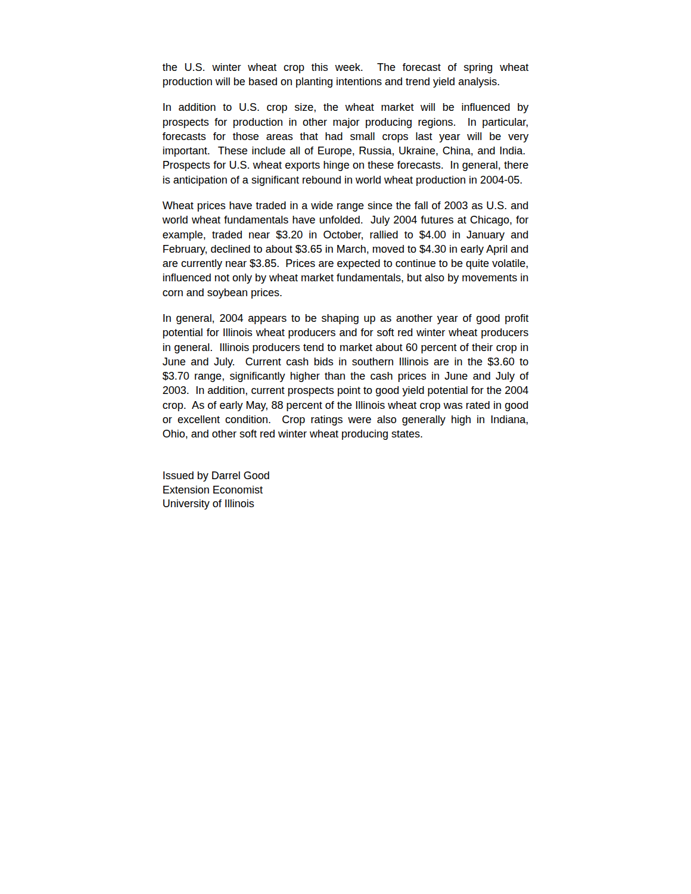the U.S. winter wheat crop this week. The forecast of spring wheat production will be based on planting intentions and trend yield analysis.
In addition to U.S. crop size, the wheat market will be influenced by prospects for production in other major producing regions. In particular, forecasts for those areas that had small crops last year will be very important. These include all of Europe, Russia, Ukraine, China, and India. Prospects for U.S. wheat exports hinge on these forecasts. In general, there is anticipation of a significant rebound in world wheat production in 2004-05.
Wheat prices have traded in a wide range since the fall of 2003 as U.S. and world wheat fundamentals have unfolded. July 2004 futures at Chicago, for example, traded near $3.20 in October, rallied to $4.00 in January and February, declined to about $3.65 in March, moved to $4.30 in early April and are currently near $3.85. Prices are expected to continue to be quite volatile, influenced not only by wheat market fundamentals, but also by movements in corn and soybean prices.
In general, 2004 appears to be shaping up as another year of good profit potential for Illinois wheat producers and for soft red winter wheat producers in general. Illinois producers tend to market about 60 percent of their crop in June and July. Current cash bids in southern Illinois are in the $3.60 to $3.70 range, significantly higher than the cash prices in June and July of 2003. In addition, current prospects point to good yield potential for the 2004 crop. As of early May, 88 percent of the Illinois wheat crop was rated in good or excellent condition. Crop ratings were also generally high in Indiana, Ohio, and other soft red winter wheat producing states.
Issued by Darrel Good
Extension Economist
University of Illinois